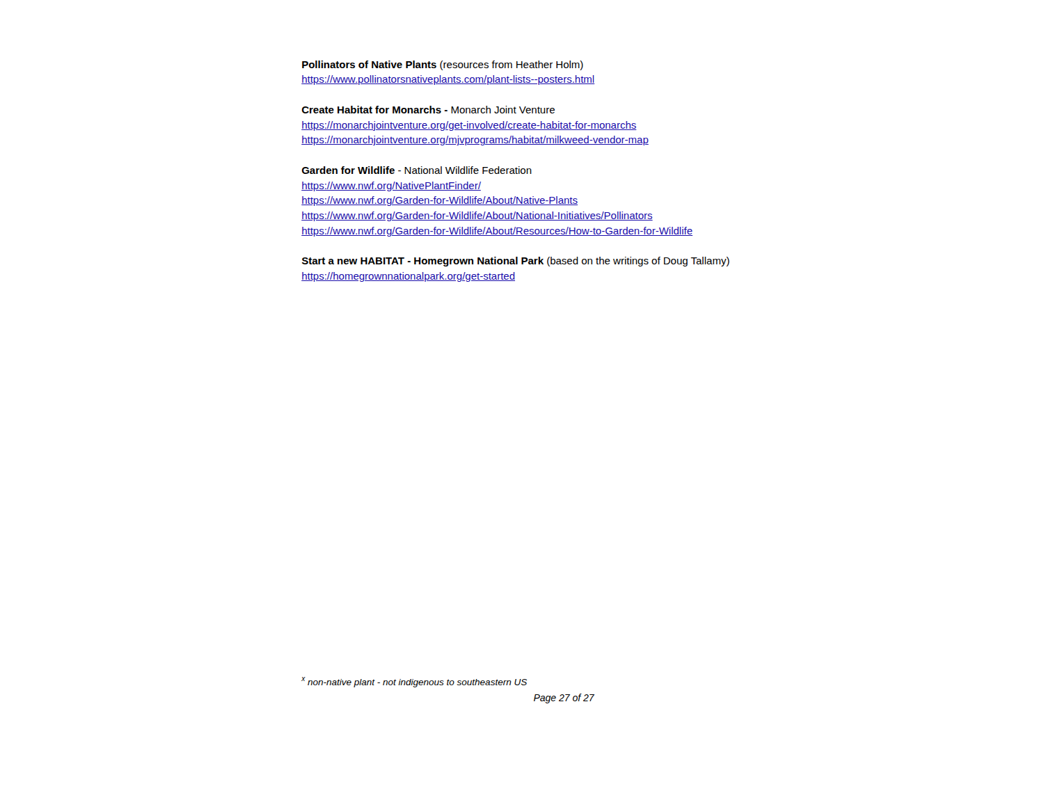Pollinators of Native Plants (resources from Heather Holm)
https://www.pollinatorsnativeplants.com/plant-lists--posters.html
Create Habitat for Monarchs - Monarch Joint Venture
https://monarchjointventure.org/get-involved/create-habitat-for-monarchs https://monarchjointventure.org/mjvprograms/habitat/milkweed-vendor-map
Garden for Wildlife - National Wildlife Federation
https://www.nwf.org/NativePlantFinder/ https://www.nwf.org/Garden-for-Wildlife/About/Native-Plants https://www.nwf.org/Garden-for-Wildlife/About/National-Initiatives/Pollinators https://www.nwf.org/Garden-for-Wildlife/About/Resources/How-to-Garden-for-Wildlife
Start a new HABITAT - Homegrown National Park (based on the writings of Doug Tallamy)
https://homegrownnationalpark.org/get-started
x non-native plant - not indigenous to southeastern US
Page 27 of 27